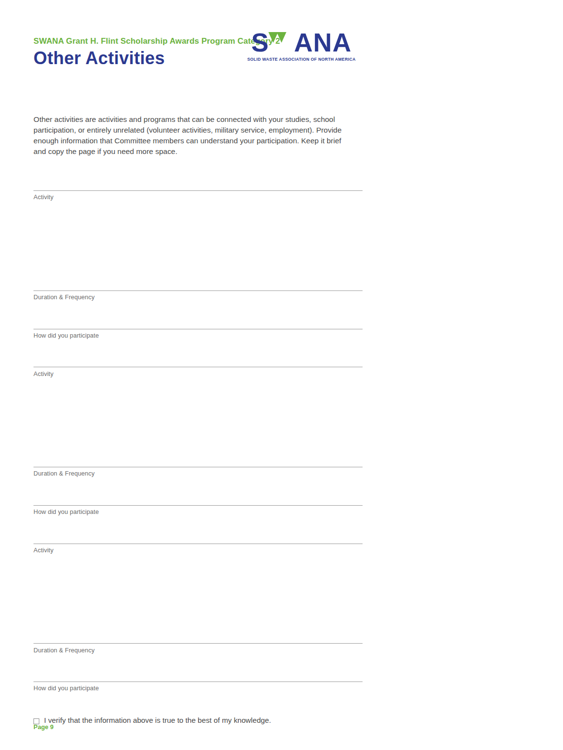SWANA Grant H. Flint Scholarship Awards Program Category 2
Other Activities
SWANA
SOLID WASTE ASSOCIATION OF NORTH AMERICA
Other activities are activities and programs that can be connected with your studies, school participation, or entirely unrelated (volunteer activities, military service, employment). Provide enough information that Committee members can understand your participation. Keep it brief and copy the page if you need more space.
Activity
Duration & Frequency
How did you participate
Activity
Duration & Frequency
How did you participate
Activity
Duration & Frequency
How did you participate
I verify that the information above is true to the best of my knowledge.
Page 9